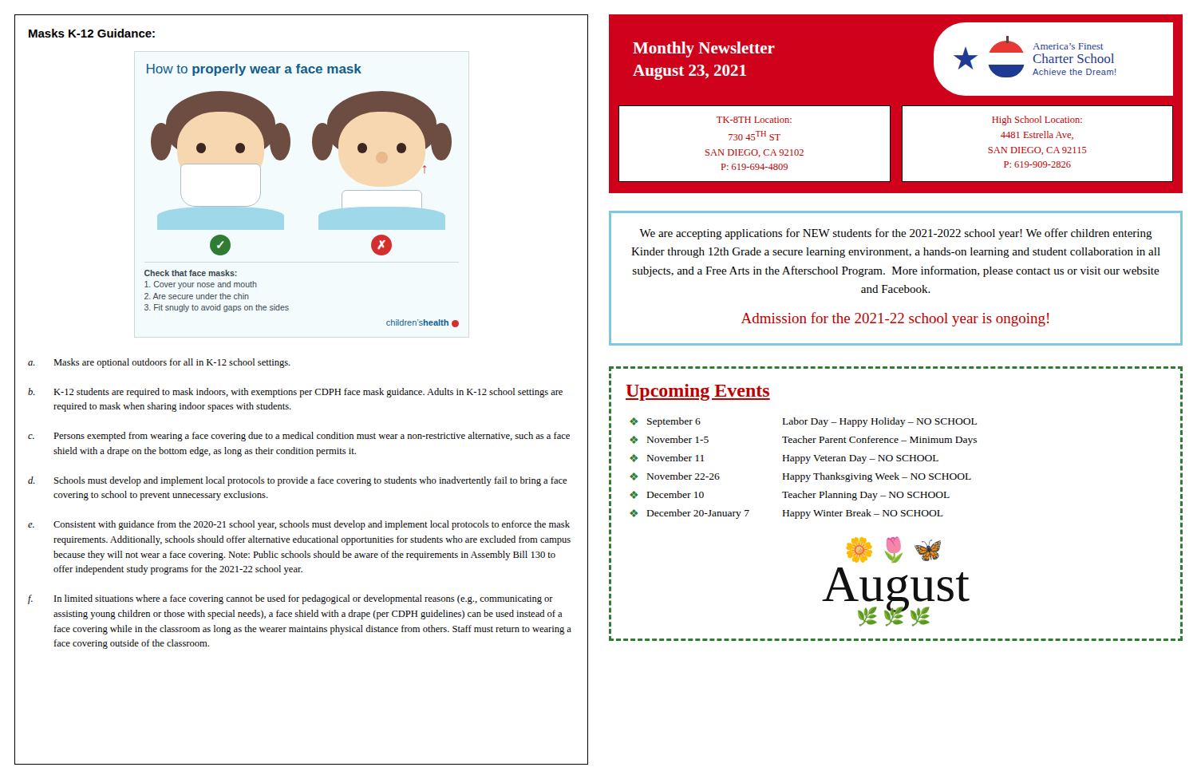Masks K-12 Guidance:
How to properly wear a face mask
✓
↑
✗
Check that face masks:
1. Cover your nose and mouth
2. Are secure under the chin
3. Fit snugly to avoid gaps on the sides
children’shealth
a. Masks are optional outdoors for all in K-12 school settings.
b. K-12 students are required to mask indoors, with exemptions per CDPH face mask guidance. Adults in K-12 school settings are required to mask when sharing indoor spaces with students.
c. Persons exempted from wearing a face covering due to a medical condition must wear a non-restrictive alternative, such as a face shield with a drape on the bottom edge, as long as their condition permits it.
d. Schools must develop and implement local protocols to provide a face covering to students who inadvertently fail to bring a face covering to school to prevent unnecessary exclusions.
e. Consistent with guidance from the 2020-21 school year, schools must develop and implement local protocols to enforce the mask requirements. Additionally, schools should offer alternative educational opportunities for students who are excluded from campus because they will not wear a face covering. Note: Public schools should be aware of the requirements in Assembly Bill 130 to offer independent study programs for the 2021-22 school year.
f. In limited situations where a face covering cannot be used for pedagogical or developmental reasons (e.g., communicating or assisting young children or those with special needs), a face shield with a drape (per CDPH guidelines) can be used instead of a face covering while in the classroom as long as the wearer maintains physical distance from others. Staff must return to wearing a face covering outside of the classroom.
Monthly Newsletter
August 23, 2021
★
America’s Finest
Charter School
Achieve the Dream!
TK-8TH Location:
730 45TH ST
SAN DIEGO, CA 92102
P: 619-694-4809
High School Location:
4481 Estrella Ave,
SAN DIEGO, CA 92115
P: 619-909-2826
We are accepting applications for NEW students for the 2021-2022 school year! We offer children entering Kinder through 12th Grade a secure learning environment, a hands-on learning and student collaboration in all subjects, and a Free Arts in the Afterschool Program. More information, please contact us or visit our website and Facebook. Admission for the 2021-22 school year is ongoing!
Upcoming Events
| ❖ | September 6 | Labor Day – Happy Holiday – NO SCHOOL |
| ❖ | November 1-5 | Teacher Parent Conference – Minimum Days |
| ❖ | November 11 | Happy Veteran Day – NO SCHOOL |
| ❖ | November 22-26 | Happy Thanksgiving Week – NO SCHOOL |
| ❖ | December 10 | Teacher Planning Day – NO SCHOOL |
| ❖ | December 20-January 7 | Happy Winter Break – NO SCHOOL |
🌼🌷🦋
August
🌿🌿🌿